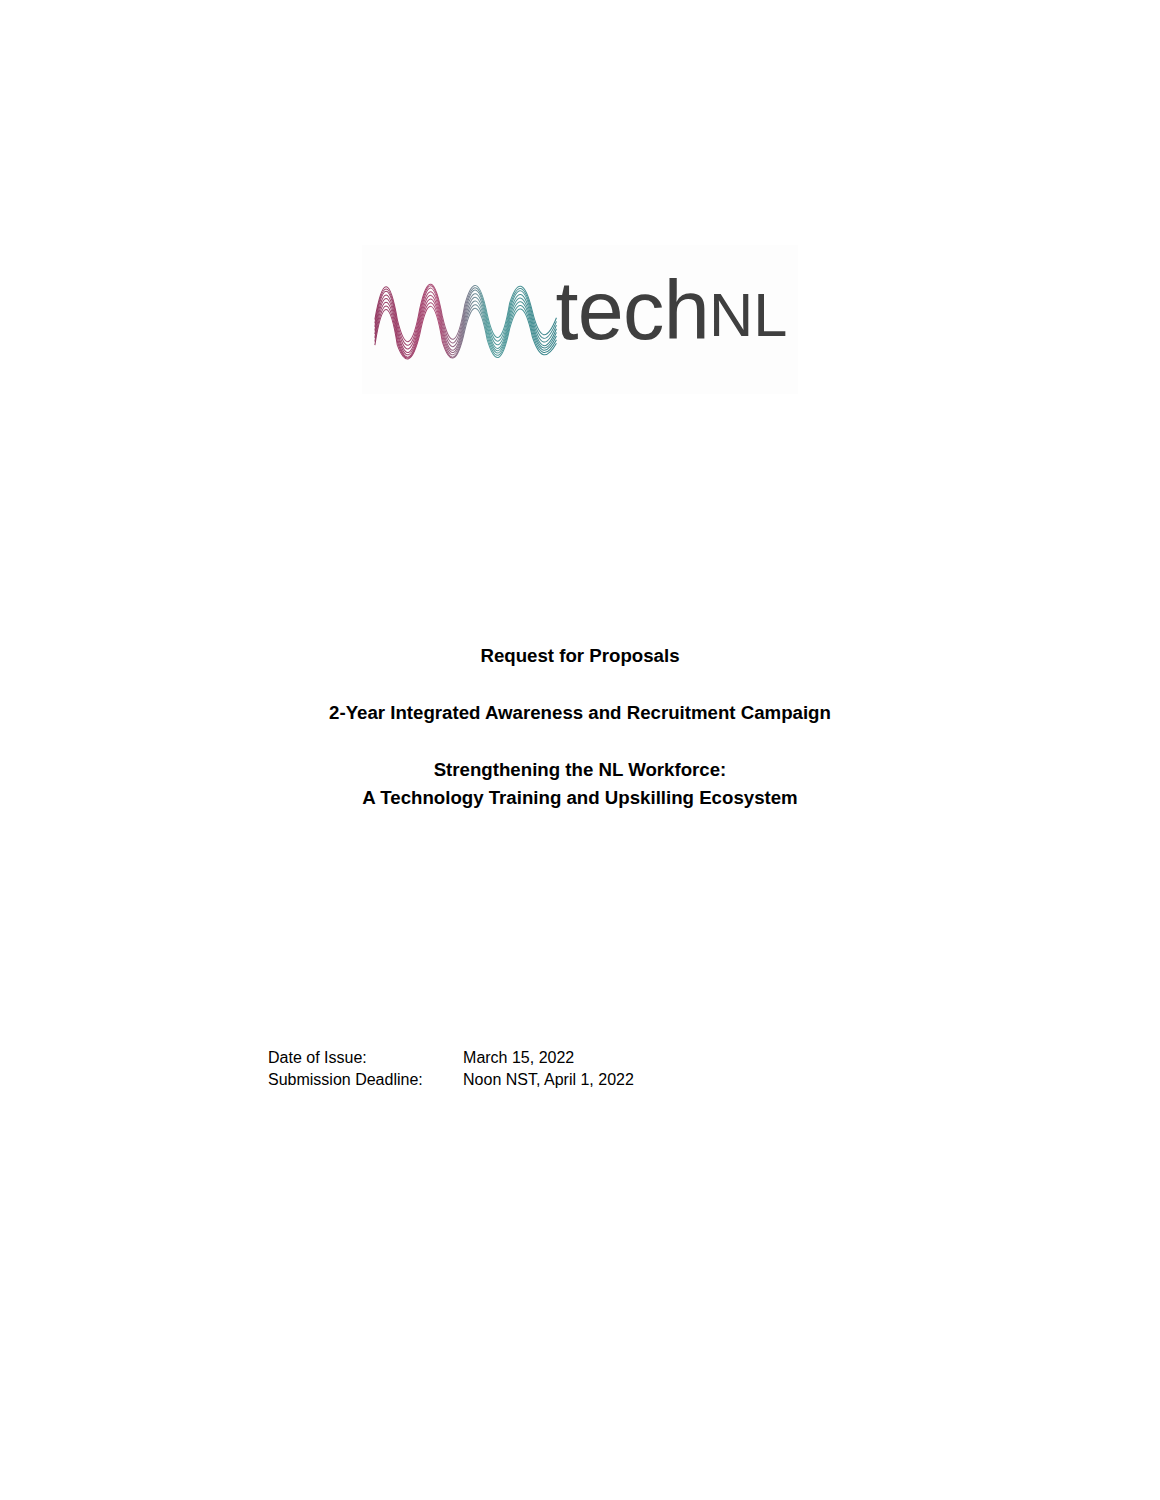techNL
Request for Proposals
2-Year Integrated Awareness and Recruitment Campaign
Strengthening the NL Workforce:A Technology Training and Upskilling Ecosystem
| Date of Issue: | March 15, 2022 |
| Submission Deadline: | Noon NST, April 1, 2022 |